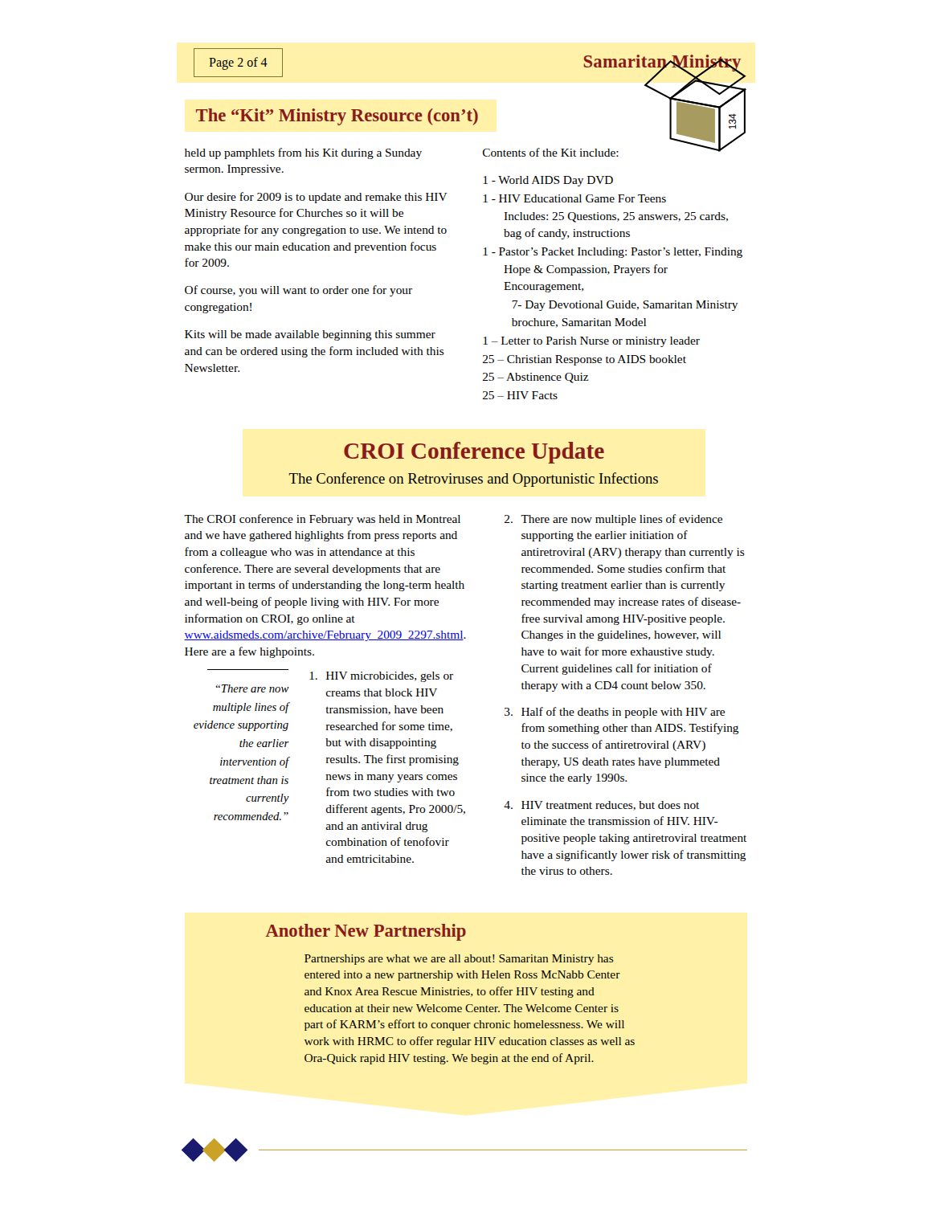Page 2 of 4
Samaritan Ministry
134
The “Kit” Ministry Resource (con’t)
held up pamphlets from his Kit during a Sunday sermon. Impressive.
Our desire for 2009 is to update and remake this HIV Ministry Resource for Churches so it will be appropriate for any congregation to use. We intend to make this our main education and prevention focus for 2009.
Of course, you will want to order one for your congregation!
Kits will be made available beginning this summer and can be ordered using the form included with this Newsletter.
Contents of the Kit include:
1 - World AIDS Day DVD
1 - HIV Educational Game For Teens
Includes: 25 Questions, 25 answers, 25 cards, bag of candy, instructions
1 - Pastor’s Packet Including: Pastor’s letter, Finding
Hope & Compassion, Prayers for Encouragement,
7- Day Devotional Guide, Samaritan Ministry
brochure, Samaritan Model
1 – Letter to Parish Nurse or ministry leader
25 – Christian Response to AIDS booklet
25 – Abstinence Quiz
25 – HIV Facts
CROI Conference Update
The Conference on Retroviruses and Opportunistic Infections
The CROI conference in February was held in Montreal and we have gathered highlights from press reports and from a colleague who was in attendance at this conference. There are several developments that are important in terms of understanding the long-term health and well-being of people living with HIV. For more information on CROI, go online at www.aidsmeds.com/archive/February_2009_2297.shtml. Here are a few highpoints.
“There are now multiple lines of evidence supporting the earlier intervention of treatment than is currently recommended.”
HIV microbicides, gels or creams that block HIV transmission, have been researched for some time, but with disappointing results. The first promising news in many years comes from two studies with two different agents, Pro 2000/5, and an antiviral drug combination of tenofovir and emtricitabine.
There are now multiple lines of evidence supporting the earlier initiation of antiretroviral (ARV) therapy than currently is recommended. Some studies confirm that starting treatment earlier than is currently recommended may increase rates of disease-free survival among HIV-positive people. Changes in the guidelines, however, will have to wait for more exhaustive study. Current guidelines call for initiation of therapy with a CD4 count below 350.
Half of the deaths in people with HIV are from something other than AIDS. Testifying to the success of antiretroviral (ARV) therapy, US death rates have plummeted since the early 1990s.
HIV treatment reduces, but does not eliminate the transmission of HIV. HIV-positive people taking antiretroviral treatment have a significantly lower risk of transmitting the virus to others.
Another New Partnership
Partnerships are what we are all about! Samaritan Ministry has entered into a new partnership with Helen Ross McNabb Center and Knox Area Rescue Ministries, to offer HIV testing and education at their new Welcome Center. The Welcome Center is part of KARM’s effort to conquer chronic homelessness. We will work with HRMC to offer regular HIV education classes as well as Ora-Quick rapid HIV testing. We begin at the end of April.